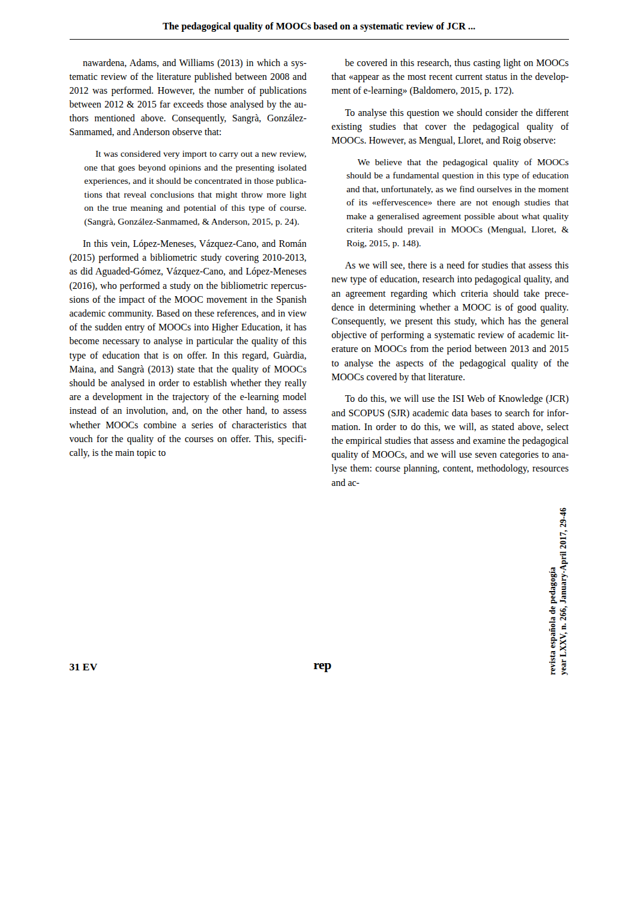The pedagogical quality of MOOCs based on a systematic review of JCR ...
nawardena, Adams, and Williams (2013) in which a systematic review of the literature published between 2008 and 2012 was performed. However, the number of publications between 2012 & 2015 far exceeds those analysed by the authors mentioned above. Consequently, Sangrà, González-Sanmamed, and Anderson observe that:
It was considered very import to carry out a new review, one that goes beyond opinions and the presenting isolated experiences, and it should be concentrated in those publications that reveal conclusions that might throw more light on the true meaning and potential of this type of course. (Sangrà, González-Sanmamed, & Anderson, 2015, p. 24).
In this vein, López-Meneses, Vázquez-Cano, and Román (2015) performed a bibliometric study covering 2010-2013, as did Aguaded-Gómez, Vázquez-Cano, and López-Meneses (2016), who performed a study on the bibliometric repercussions of the impact of the MOOC movement in the Spanish academic community. Based on these references, and in view of the sudden entry of MOOCs into Higher Education, it has become necessary to analyse in particular the quality of this type of education that is on offer. In this regard, Guàrdia, Maina, and Sangrà (2013) state that the quality of MOOCs should be analysed in order to establish whether they really are a development in the trajectory of the e-learning model instead of an involution, and, on the other hand, to assess whether MOOCs combine a series of characteristics that vouch for the quality of the courses on offer. This, specifically, is the main topic to
be covered in this research, thus casting light on MOOCs that «appear as the most recent current status in the development of e-learning» (Baldomero, 2015, p. 172).
To analyse this question we should consider the different existing studies that cover the pedagogical quality of MOOCs. However, as Mengual, Lloret, and Roig observe:
We believe that the pedagogical quality of MOOCs should be a fundamental question in this type of education and that, unfortunately, as we find ourselves in the moment of its «effervescence» there are not enough studies that make a generalised agreement possible about what quality criteria should prevail in MOOCs (Mengual, Lloret, & Roig, 2015, p. 148).
As we will see, there is a need for studies that assess this new type of education, research into pedagogical quality, and an agreement regarding which criteria should take precedence in determining whether a MOOC is of good quality. Consequently, we present this study, which has the general objective of performing a systematic review of academic literature on MOOCs from the period between 2013 and 2015 to analyse the aspects of the pedagogical quality of the MOOCs covered by that literature.
To do this, we will use the ISI Web of Knowledge (JCR) and SCOPUS (SJR) academic data bases to search for information. In order to do this, we will, as stated above, select the empirical studies that assess and examine the pedagogical quality of MOOCs, and we will use seven categories to analyse them: course planning, content, methodology, resources and ac-
31 EV
rep
revista española de pedagogía
year LXXV, n. 266, January-April 2017, 29-46